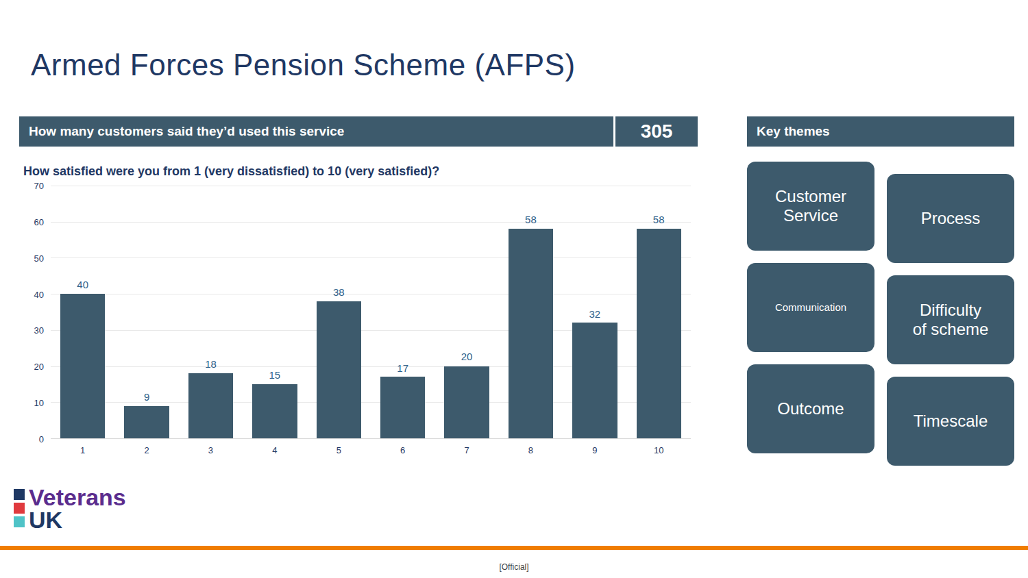Armed Forces Pension Scheme (AFPS)
How many customers said they’d used this service
305
How satisfied were you from 1 (very dissatisfied) to 10 (very satisfied)?
70 60 50 40 30 20 10 0
40
9
18
15
38
17
20
58
32
58
1 2 3 4 5 6 7 8 9 10
Key themes
Customer
Service
Process
Communication
Difficulty
of scheme
Outcome
Timescale
Veterans
UK
[Official]